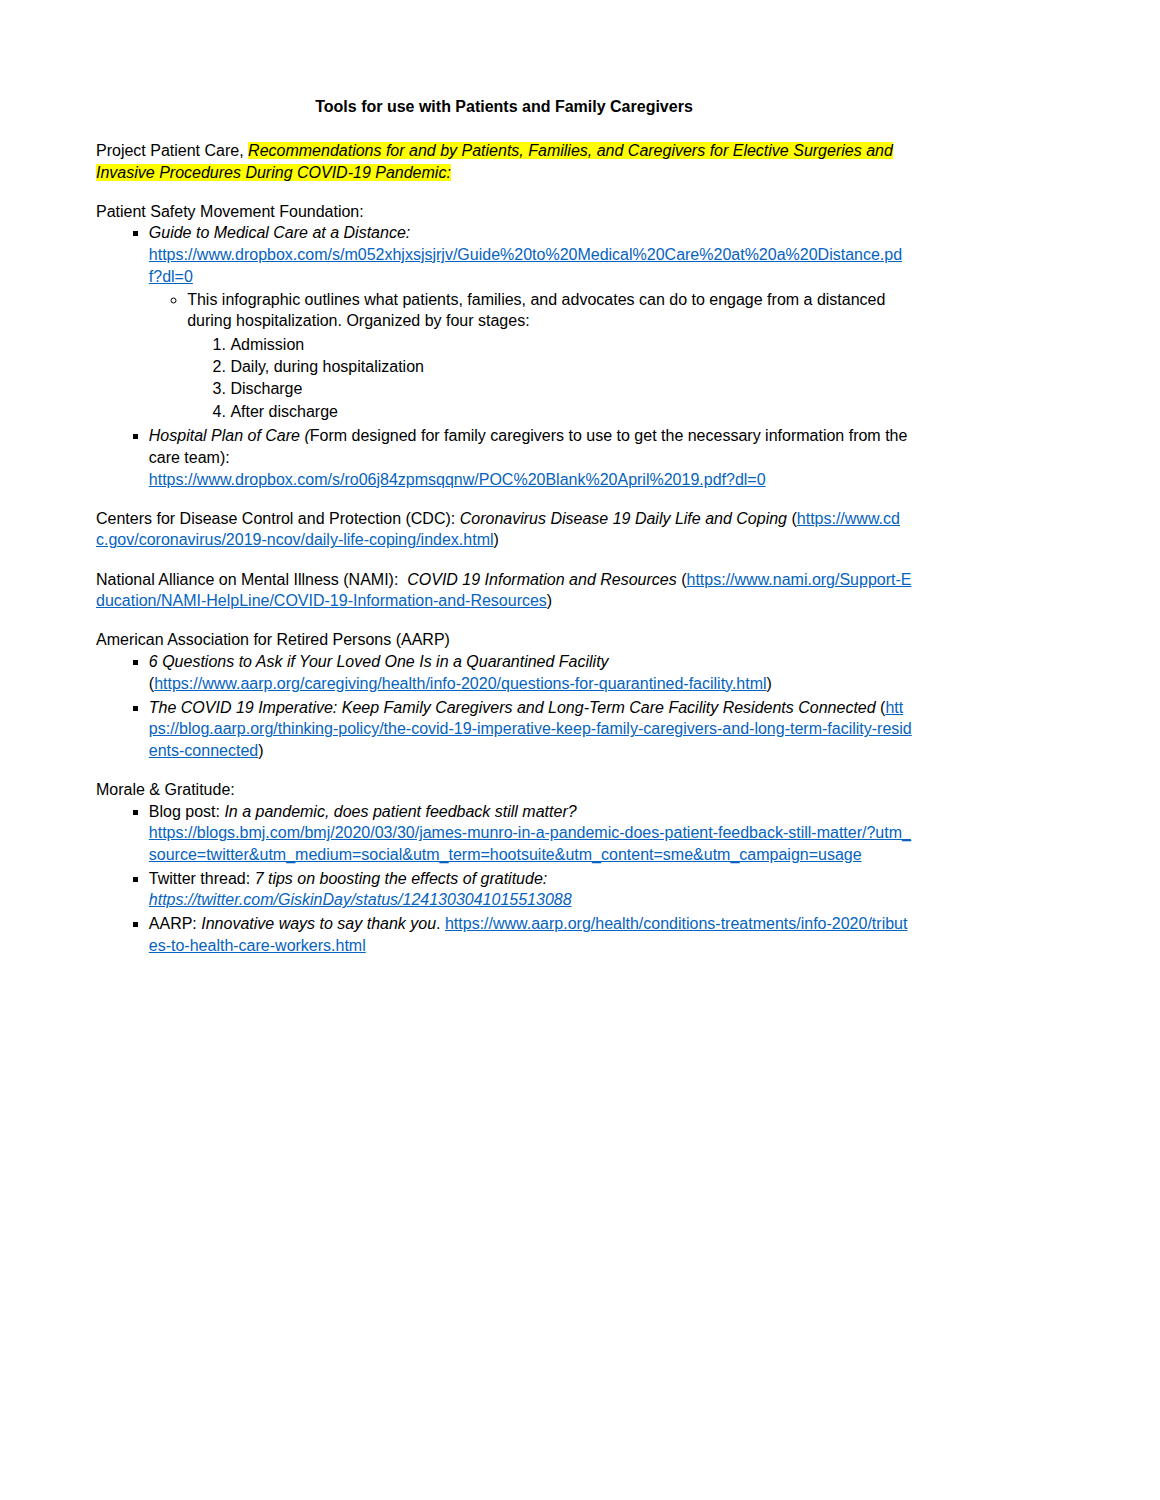Tools for use with Patients and Family Caregivers
Project Patient Care, Recommendations for and by Patients, Families, and Caregivers for Elective Surgeries and Invasive Procedures During COVID-19 Pandemic:
Patient Safety Movement Foundation:
Guide to Medical Care at a Distance:
https://www.dropbox.com/s/m052xhjxsjsjrjv/Guide%20to%20Medical%20Care%20at%20a%20Distance.pdf?dl=0
This infographic outlines what patients, families, and advocates can do to engage from a distanced during hospitalization. Organized by four stages:
Admission
Daily, during hospitalization
Discharge
After discharge
Hospital Plan of Care (Form designed for family caregivers to use to get the necessary information from the care team):
https://www.dropbox.com/s/ro06j84zpmsqqnw/POC%20Blank%20April%2019.pdf?dl=0
Centers for Disease Control and Protection (CDC): Coronavirus Disease 19 Daily Life and Coping (https://www.cdc.gov/coronavirus/2019-ncov/daily-life-coping/index.html)
National Alliance on Mental Illness (NAMI): COVID 19 Information and Resources (https://www.nami.org/Support-Education/NAMI-HelpLine/COVID-19-Information-and-Resources)
American Association for Retired Persons (AARP)
6 Questions to Ask if Your Loved One Is in a Quarantined Facility
(https://www.aarp.org/caregiving/health/info-2020/questions-for-quarantined-facility.html)
The COVID 19 Imperative: Keep Family Caregivers and Long-Term Care Facility Residents Connected (https://blog.aarp.org/thinking-policy/the-covid-19-imperative-keep-family-caregivers-and-long-term-facility-residents-connected)
Morale & Gratitude:
Blog post: In a pandemic, does patient feedback still matter?
https://blogs.bmj.com/bmj/2020/03/30/james-munro-in-a-pandemic-does-patient-feedback-still-matter/?utm_source=twitter&utm_medium=social&utm_term=hootsuite&utm_content=sme&utm_campaign=usage
Twitter thread: 7 tips on boosting the effects of gratitude:
https://twitter.com/GiskinDay/status/1241303041015513088
AARP: Innovative ways to say thank you. https://www.aarp.org/health/conditions-treatments/info-2020/tributes-to-health-care-workers.html